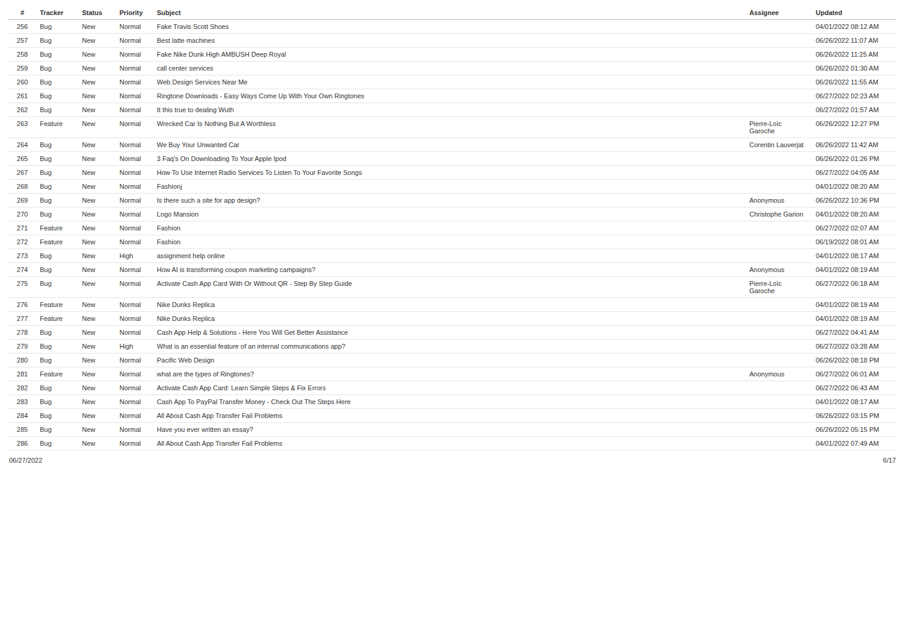| # | Tracker | Status | Priority | Subject | Assignee | Updated |
| --- | --- | --- | --- | --- | --- | --- |
| 256 | Bug | New | Normal | Fake Travis Scott Shoes | | 04/01/2022 08:12 AM |
| 257 | Bug | New | Normal | Best latte machines | | 06/26/2022 11:07 AM |
| 258 | Bug | New | Normal | Fake Nike Dunk High AMBUSH Deep Royal | | 06/26/2022 11:25 AM |
| 259 | Bug | New | Normal | call center services | | 06/26/2022 01:30 AM |
| 260 | Bug | New | Normal | Web Design Services Near Me | | 06/26/2022 11:55 AM |
| 261 | Bug | New | Normal | Ringtone Downloads - Easy Ways Come Up With Your Own Ringtones | | 06/27/2022 02:23 AM |
| 262 | Bug | New | Normal | It this true to dealing Wuth | | 06/27/2022 01:57 AM |
| 263 | Feature | New | Normal | Wrecked Car Is Nothing But A Worthless | Pierre-Loïc Garoche | 06/26/2022 12:27 PM |
| 264 | Bug | New | Normal | We Buy Your Unwanted Car | Corentin Lauverjat | 06/26/2022 11:42 AM |
| 265 | Bug | New | Normal | 3 Faq's On Downloading To Your Apple Ipod | | 06/26/2022 01:26 PM |
| 267 | Bug | New | Normal | How To Use Internet Radio Services To Listen To Your Favorite Songs | | 06/27/2022 04:05 AM |
| 268 | Bug | New | Normal | Fashionj | | 04/01/2022 08:20 AM |
| 269 | Bug | New | Normal | Is there such a site for app design? | Anonymous | 06/26/2022 10:36 PM |
| 270 | Bug | New | Normal | Logo Mansion | Christophe Garion | 04/01/2022 08:20 AM |
| 271 | Feature | New | Normal | Fashion | | 06/27/2022 02:07 AM |
| 272 | Feature | New | Normal | Fashion | | 06/19/2022 08:01 AM |
| 273 | Bug | New | High | assignment help online | | 04/01/2022 08:17 AM |
| 274 | Bug | New | Normal | How AI is transforming coupon marketing campaigns? | Anonymous | 04/01/2022 08:19 AM |
| 275 | Bug | New | Normal | Activate Cash App Card With Or Without QR - Step By Step Guide | Pierre-Loïc Garoche | 06/27/2022 06:18 AM |
| 276 | Feature | New | Normal | Nike Dunks Replica | | 04/01/2022 08:19 AM |
| 277 | Feature | New | Normal | Nike Dunks Replica | | 04/01/2022 08:19 AM |
| 278 | Bug | New | Normal | Cash App Help & Solutions - Here You Will Get Better Assistance | | 06/27/2022 04:41 AM |
| 279 | Bug | New | High | What is an essential feature of an internal communications app? | | 06/27/2022 03:28 AM |
| 280 | Bug | New | Normal | Pacific Web Design | | 06/26/2022 08:18 PM |
| 281 | Feature | New | Normal | what are the types of Ringtones? | Anonymous | 06/27/2022 06:01 AM |
| 282 | Bug | New | Normal | Activate Cash App Card: Learn Simple Steps & Fix Errors | | 06/27/2022 06:43 AM |
| 283 | Bug | New | Normal | Cash App To PayPal Transfer Money - Check Out The Steps Here | | 04/01/2022 08:17 AM |
| 284 | Bug | New | Normal | All About Cash App Transfer Fail Problems | | 06/26/2022 03:15 PM |
| 285 | Bug | New | Normal | Have you ever written an essay? | | 06/26/2022 05:15 PM |
| 286 | Bug | New | Normal | All About Cash App Transfer Fail Problems | | 04/01/2022 07:49 AM |
| 06/27/2022 | 6/17 |